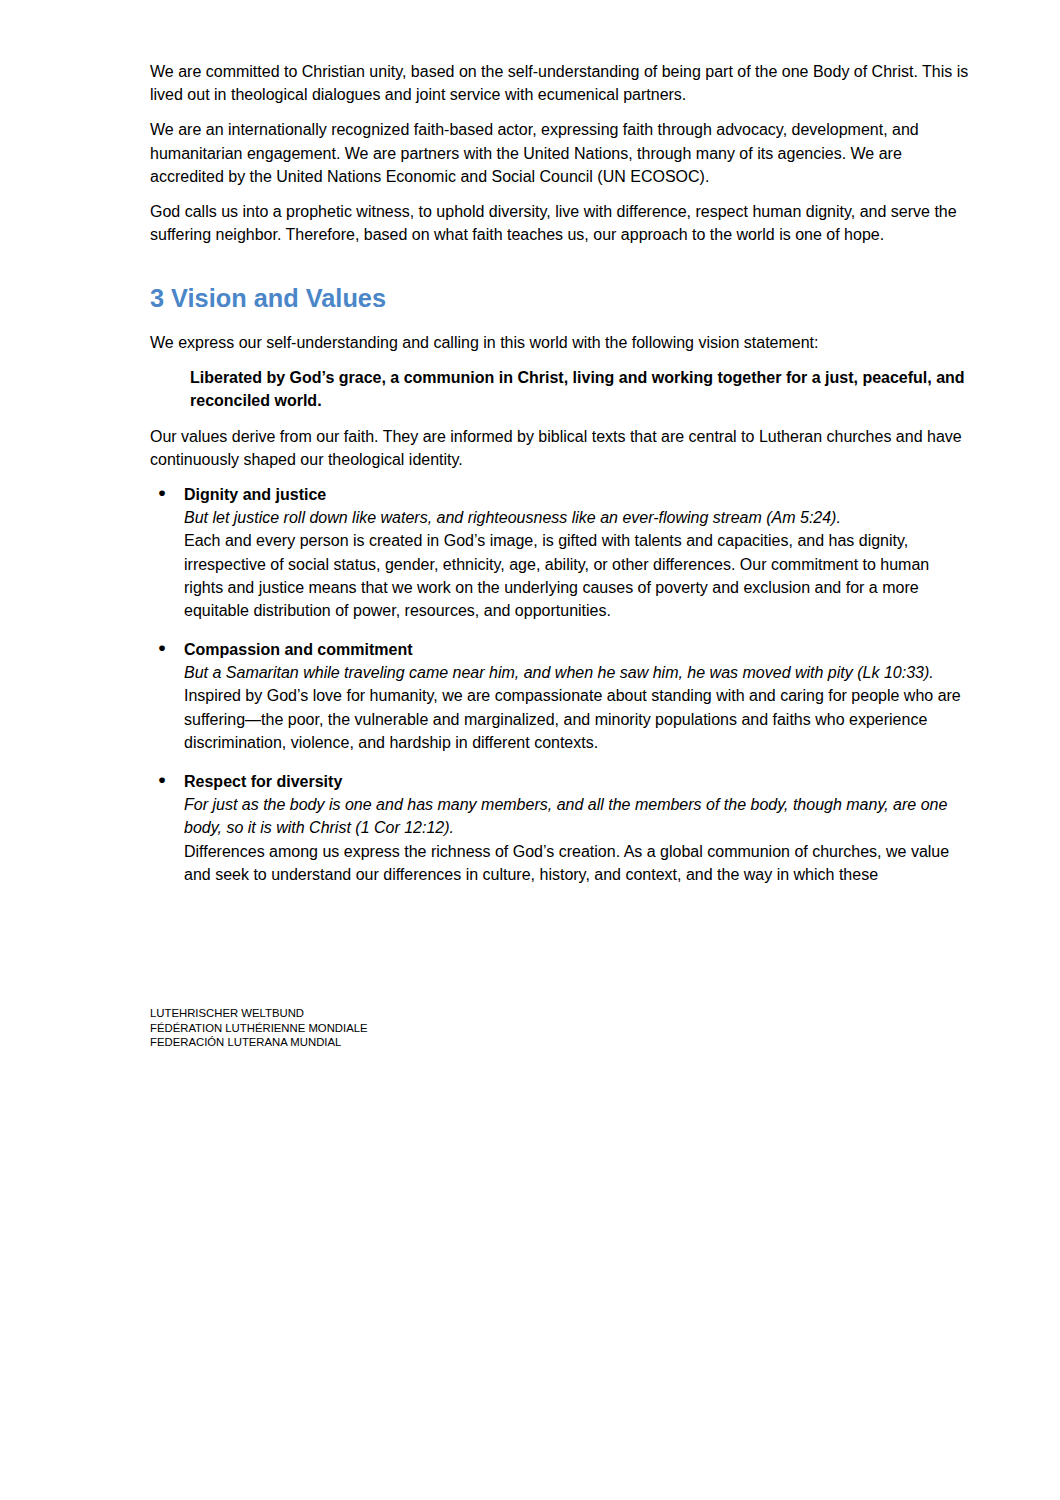We are committed to Christian unity, based on the self-understanding of being part of the one Body of Christ. This is lived out in theological dialogues and joint service with ecumenical partners.
We are an internationally recognized faith-based actor, expressing faith through advocacy, development, and humanitarian engagement. We are partners with the United Nations, through many of its agencies. We are accredited by the United Nations Economic and Social Council (UN ECOSOC).
God calls us into a prophetic witness, to uphold diversity, live with difference, respect human dignity, and serve the suffering neighbor. Therefore, based on what faith teaches us, our approach to the world is one of hope.
3 Vision and Values
We express our self-understanding and calling in this world with the following vision statement:
Liberated by God’s grace, a communion in Christ, living and working together for a just, peaceful, and reconciled world.
Our values derive from our faith. They are informed by biblical texts that are central to Lutheran churches and have continuously shaped our theological identity.
Dignity and justice
But let justice roll down like waters, and righteousness like an ever-flowing stream (Am 5:24).
Each and every person is created in God’s image, is gifted with talents and capacities, and has dignity, irrespective of social status, gender, ethnicity, age, ability, or other differences. Our commitment to human rights and justice means that we work on the underlying causes of poverty and exclusion and for a more equitable distribution of power, resources, and opportunities.
Compassion and commitment
But a Samaritan while traveling came near him, and when he saw him, he was moved with pity (Lk 10:33).
Inspired by God’s love for humanity, we are compassionate about standing with and caring for people who are suffering—the poor, the vulnerable and marginalized, and minority populations and faiths who experience discrimination, violence, and hardship in different contexts.
Respect for diversity
For just as the body is one and has many members, and all the members of the body, though many, are one body, so it is with Christ (1 Cor 12:12).
Differences among us express the richness of God’s creation. As a global communion of churches, we value and seek to understand our differences in culture, history, and context, and the way in which these
LUTEHRISCHER WELTBUND
FÉDÉRATION LUTHÉRIENNE MONDIALE
FEDERACIÓN LUTERANA MUNDIAL